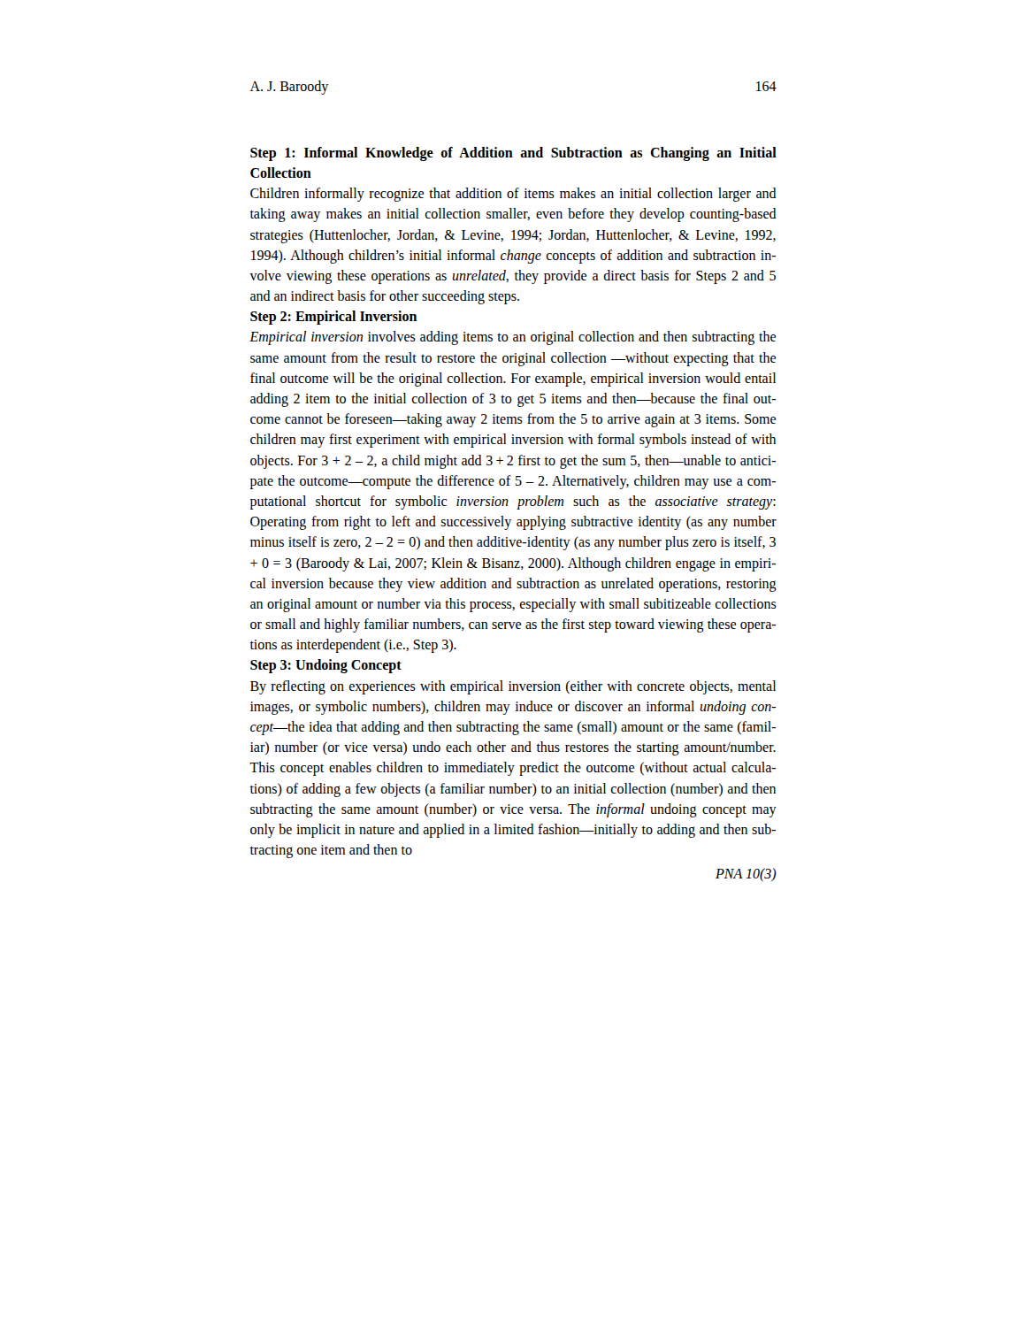A. J. Baroody 164
Step 1: Informal Knowledge of Addition and Subtraction as Changing an Initial Collection
Children informally recognize that addition of items makes an initial collection larger and taking away makes an initial collection smaller, even before they develop counting-based strategies (Huttenlocher, Jordan, & Levine, 1994; Jordan, Huttenlocher, & Levine, 1992, 1994). Although children’s initial informal change concepts of addition and subtraction involve viewing these operations as unrelated, they provide a direct basis for Steps 2 and 5 and an indirect basis for other succeeding steps.
Step 2: Empirical Inversion
Empirical inversion involves adding items to an original collection and then subtracting the same amount from the result to restore the original collection —without expecting that the final outcome will be the original collection. For example, empirical inversion would entail adding 2 item to the initial collection of 3 to get 5 items and then—because the final outcome cannot be foreseen—taking away 2 items from the 5 to arrive again at 3 items. Some children may first experiment with empirical inversion with formal symbols instead of with objects. For 3 + 2 – 2, a child might add 3 + 2 first to get the sum 5, then—unable to anticipate the outcome—compute the difference of 5 – 2. Alternatively, children may use a computational shortcut for symbolic inversion problem such as the associative strategy: Operating from right to left and successively applying subtractive identity (as any number minus itself is zero, 2 – 2 = 0) and then additive-identity (as any number plus zero is itself, 3 + 0 = 3 (Baroody & Lai, 2007; Klein & Bisanz, 2000). Although children engage in empirical inversion because they view addition and subtraction as unrelated operations, restoring an original amount or number via this process, especially with small subitizeable collections or small and highly familiar numbers, can serve as the first step toward viewing these operations as interdependent (i.e., Step 3).
Step 3: Undoing Concept
By reflecting on experiences with empirical inversion (either with concrete objects, mental images, or symbolic numbers), children may induce or discover an informal undoing concept—the idea that adding and then subtracting the same (small) amount or the same (familiar) number (or vice versa) undo each other and thus restores the starting amount/number. This concept enables children to immediately predict the outcome (without actual calculations) of adding a few objects (a familiar number) to an initial collection (number) and then subtracting the same amount (number) or vice versa. The informal undoing concept may only be implicit in nature and applied in a limited fashion—initially to adding and then subtracting one item and then to
PNA 10(3)